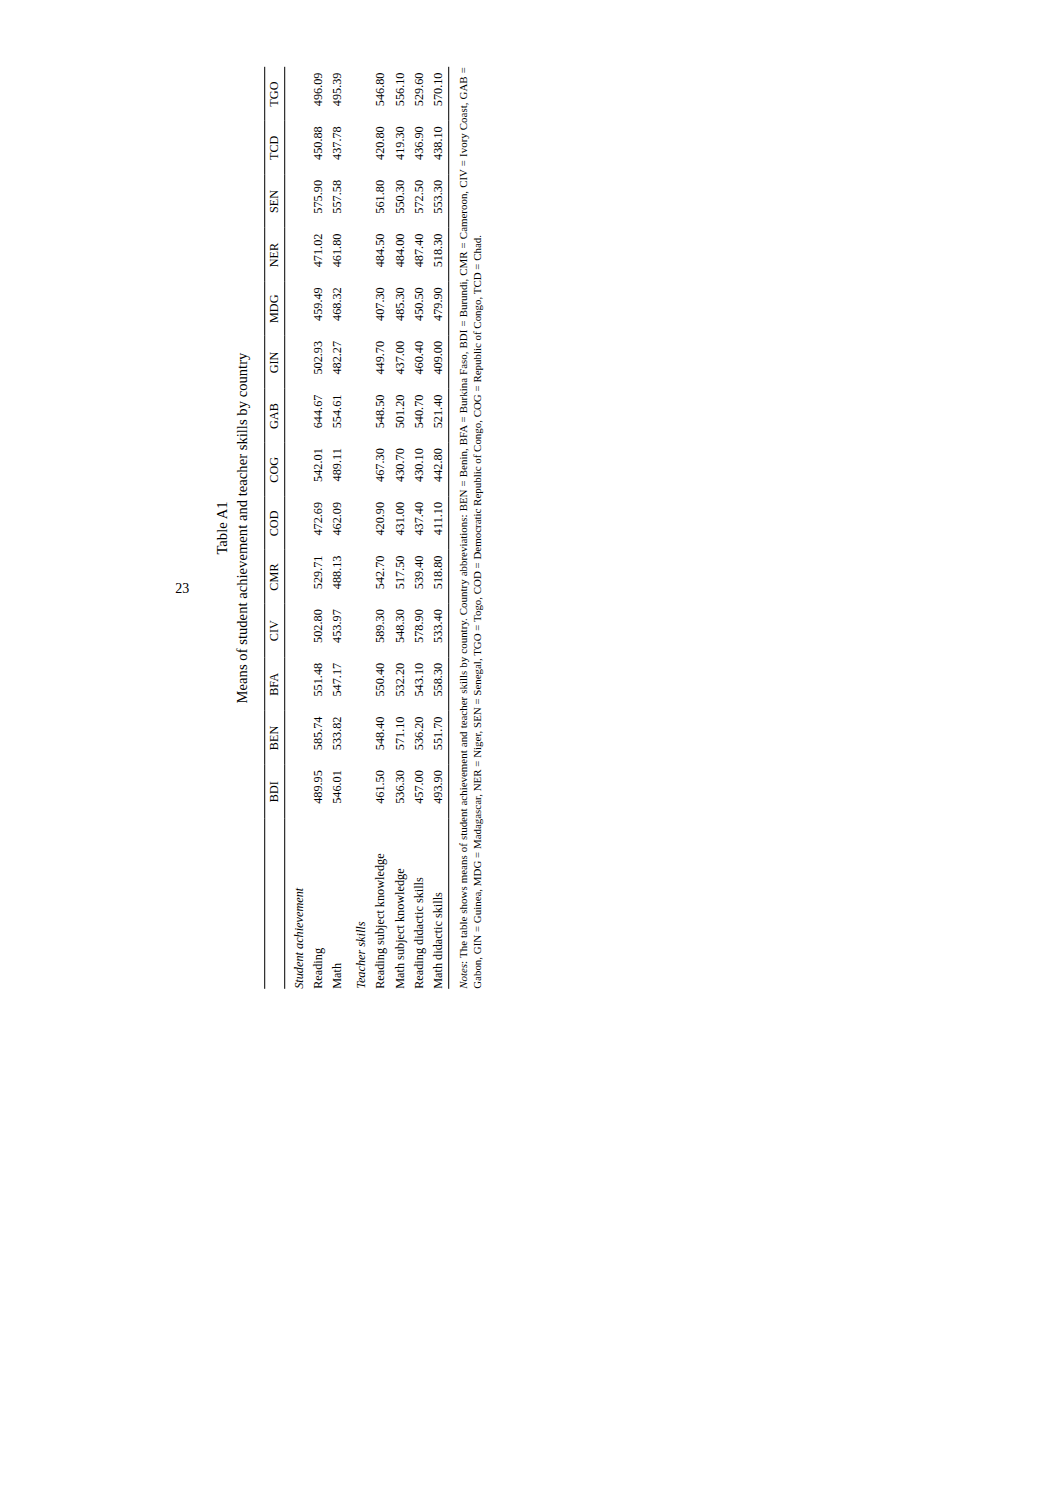23
Table A1
Means of student achievement and teacher skills by country
| | BDI | BEN | BFA | CIV | CMR | COD | COG | GAB | GIN | MDG | NER | SEN | TCD | TGO |
| --- | --- | --- | --- | --- | --- | --- | --- | --- | --- | --- | --- | --- | --- | --- |
| Student achievement | |
| Reading | 489.95 | 585.74 | 551.48 | 502.80 | 529.71 | 472.69 | 542.01 | 644.67 | 502.93 | 459.49 | 471.02 | 575.90 | 450.88 | 496.09 |
| Math | 546.01 | 533.82 | 547.17 | 453.97 | 488.13 | 462.09 | 489.11 | 554.61 | 482.27 | 468.32 | 461.80 | 557.58 | 437.78 | 495.39 |
| Teacher skills | |
| Reading subject knowledge | 461.50 | 548.40 | 550.40 | 589.30 | 542.70 | 420.90 | 467.30 | 548.50 | 449.70 | 407.30 | 484.50 | 561.80 | 420.80 | 546.80 |
| Math subject knowledge | 536.30 | 571.10 | 532.20 | 548.30 | 517.50 | 431.00 | 430.70 | 501.20 | 437.00 | 485.30 | 484.00 | 550.30 | 419.30 | 556.10 |
| Reading didactic skills | 457.00 | 536.20 | 543.10 | 578.90 | 539.40 | 437.40 | 430.10 | 540.70 | 460.40 | 450.50 | 487.40 | 572.50 | 436.90 | 529.60 |
| Math didactic skills | 493.90 | 551.70 | 558.30 | 533.40 | 518.80 | 411.10 | 442.80 | 521.40 | 409.00 | 479.90 | 518.30 | 553.30 | 438.10 | 570.10 |
Notes: The table shows means of student achievement and teacher skills by country. Country abbreviations: BEN = Benin, BFA = Burkina Faso, BDI = Burundi, CMR = Cameroon, CIV = Ivory Coast, GAB = Gabon, GIN = Guinea, MDG = Madagascar, NER = Niger, SEN = Senegal, TGO = Togo, COD = Democratic Republic of Congo, COG = Republic of Congo, TCD = Chad.